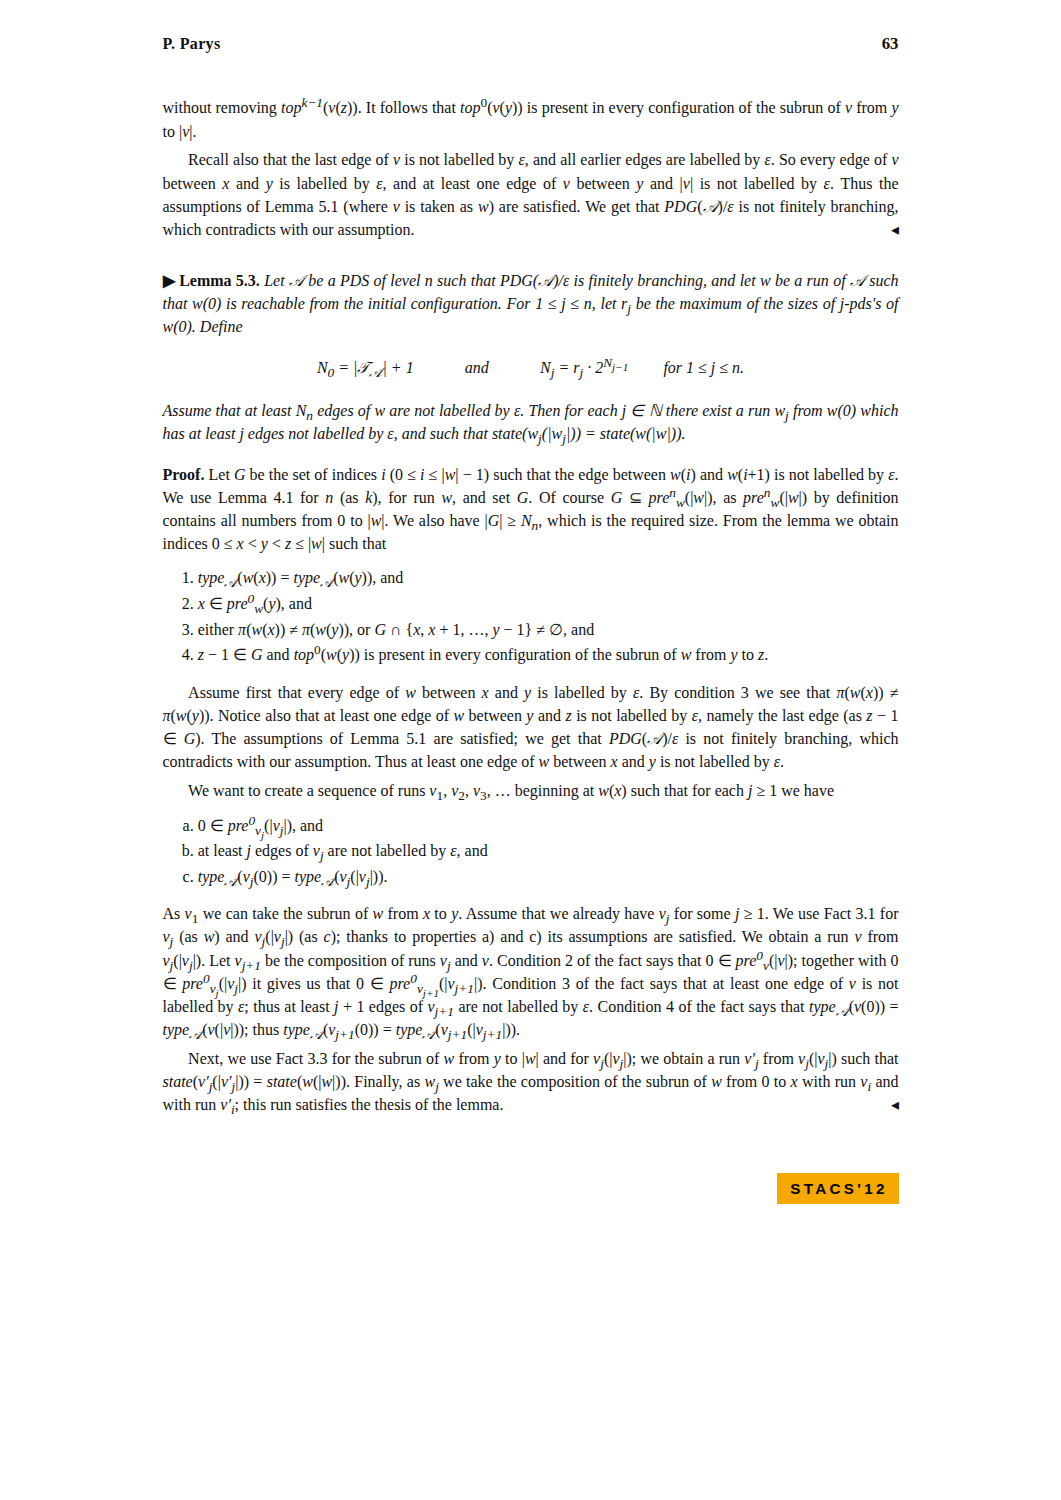P. Parys 63
without removing topk−1(v(z)). It follows that top0(v(y)) is present in every configuration of the subrun of v from y to |v|.
Recall also that the last edge of v is not labelled by ε, and all earlier edges are labelled by ε. So every edge of v between x and y is labelled by ε, and at least one edge of v between y and |v| is not labelled by ε. Thus the assumptions of Lemma 5.1 (where v is taken as w) are satisfied. We get that PDG(𝒜)/ε is not finitely branching, which contradicts with our assumption. ◂
▶ Lemma 5.3. Let 𝒜 be a PDS of level n such that PDG(𝒜)/ε is finitely branching, and let w be a run of 𝒜 such that w(0) is reachable from the initial configuration. For 1 ≤ j ≤ n, let rj be the maximum of the sizes of j-pds's of w(0). Define
N0 = |𝒯𝒜| + 1 and Nj = rj · 2Nj−1 for 1 ≤ j ≤ n.
Assume that at least Nn edges of w are not labelled by ε. Then for each j ∈ ℕ there exist a run wj from w(0) which has at least j edges not labelled by ε, and such that state(wj(|wj|)) = state(w(|w|)).
Proof. Let G be the set of indices i (0 ≤ i ≤ |w| − 1) such that the edge between w(i) and w(i+1) is not labelled by ε. We use Lemma 4.1 for n (as k), for run w, and set G. Of course G ⊆ prenw(|w|), as prenw(|w|) by definition contains all numbers from 0 to |w|. We also have |G| ≥ Nn, which is the required size. From the lemma we obtain indices 0 ≤ x < y < z ≤ |w| such that
type𝒜(w(x)) = type𝒜(w(y)), and
x ∈ pre0w(y), and
either π(w(x)) ≠ π(w(y)), or G ∩ {x, x + 1, …, y − 1} ≠ ∅, and
z − 1 ∈ G and top0(w(y)) is present in every configuration of the subrun of w from y to z.
Assume first that every edge of w between x and y is labelled by ε. By condition 3 we see that π(w(x)) ≠ π(w(y)). Notice also that at least one edge of w between y and z is not labelled by ε, namely the last edge (as z − 1 ∈ G). The assumptions of Lemma 5.1 are satisfied; we get that PDG(𝒜)/ε is not finitely branching, which contradicts with our assumption. Thus at least one edge of w between x and y is not labelled by ε.
We want to create a sequence of runs v1, v2, v3, … beginning at w(x) such that for each j ≥ 1 we have
0 ∈ pre0vj(|vj|), and
at least j edges of vj are not labelled by ε, and
type𝒜(vj(0)) = type𝒜(vj(|vj|)).
As v1 we can take the subrun of w from x to y. Assume that we already have vj for some j ≥ 1. We use Fact 3.1 for vj (as w) and vj(|vj|) (as c); thanks to properties a) and c) its assumptions are satisfied. We obtain a run v from vj(|vj|). Let vj+1 be the composition of runs vj and v. Condition 2 of the fact says that 0 ∈ pre0v(|v|); together with 0 ∈ pre0vj(|vj|) it gives us that 0 ∈ pre0vj+1(|vj+1|). Condition 3 of the fact says that at least one edge of v is not labelled by ε; thus at least j + 1 edges of vj+1 are not labelled by ε. Condition 4 of the fact says that type𝒜(v(0)) = type𝒜(v(|v|)); thus type𝒜(vj+1(0)) = type𝒜(vj+1(|vj+1|)).
Next, we use Fact 3.3 for the subrun of w from y to |w| and for vj(|vj|); we obtain a run v′j from vj(|vj|) such that state(v′j(|v′j|)) = state(w(|w|)). Finally, as wj we take the composition of the subrun of w from 0 to x with run vi and with run v′i; this run satisfies the thesis of the lemma. ◂
STACS'12